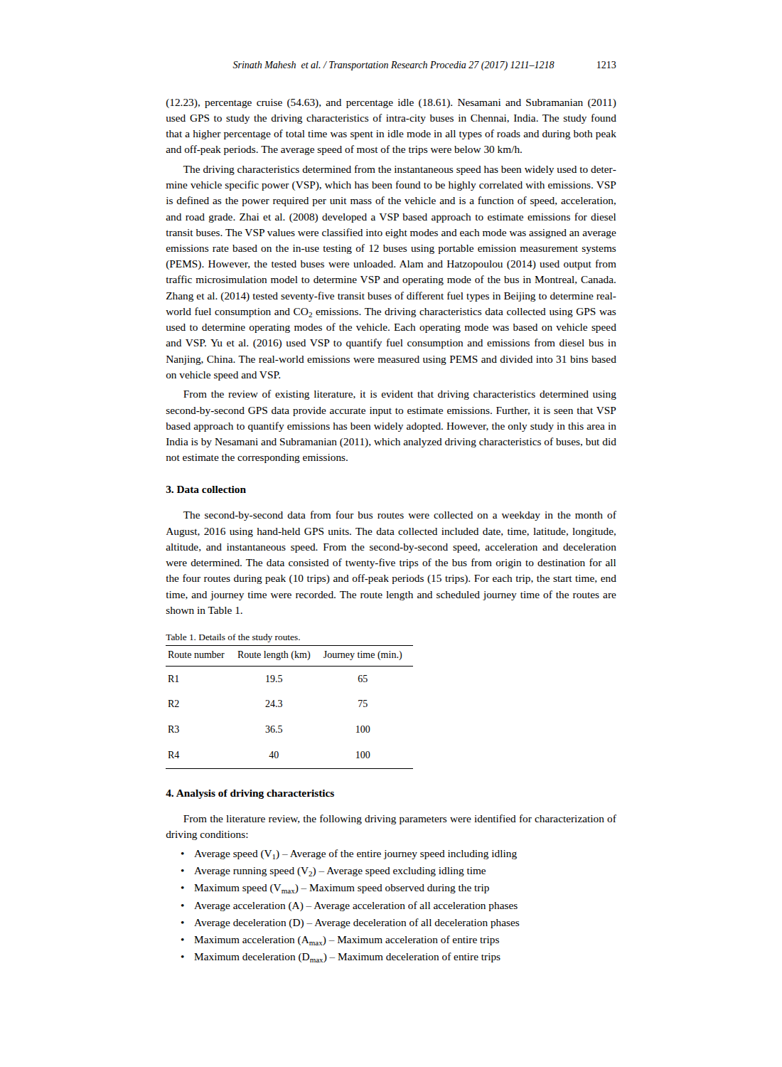Srinath Mahesh et al. / Transportation Research Procedia 27 (2017) 1211–1218 1213
(12.23), percentage cruise (54.63), and percentage idle (18.61). Nesamani and Subramanian (2011) used GPS to study the driving characteristics of intra-city buses in Chennai, India. The study found that a higher percentage of total time was spent in idle mode in all types of roads and during both peak and off-peak periods. The average speed of most of the trips were below 30 km/h.
The driving characteristics determined from the instantaneous speed has been widely used to determine vehicle specific power (VSP), which has been found to be highly correlated with emissions. VSP is defined as the power required per unit mass of the vehicle and is a function of speed, acceleration, and road grade. Zhai et al. (2008) developed a VSP based approach to estimate emissions for diesel transit buses. The VSP values were classified into eight modes and each mode was assigned an average emissions rate based on the in-use testing of 12 buses using portable emission measurement systems (PEMS). However, the tested buses were unloaded. Alam and Hatzopoulou (2014) used output from traffic microsimulation model to determine VSP and operating mode of the bus in Montreal, Canada. Zhang et al. (2014) tested seventy-five transit buses of different fuel types in Beijing to determine real-world fuel consumption and CO2 emissions. The driving characteristics data collected using GPS was used to determine operating modes of the vehicle. Each operating mode was based on vehicle speed and VSP. Yu et al. (2016) used VSP to quantify fuel consumption and emissions from diesel bus in Nanjing, China. The real-world emissions were measured using PEMS and divided into 31 bins based on vehicle speed and VSP.
From the review of existing literature, it is evident that driving characteristics determined using second-by-second GPS data provide accurate input to estimate emissions. Further, it is seen that VSP based approach to quantify emissions has been widely adopted. However, the only study in this area in India is by Nesamani and Subramanian (2011), which analyzed driving characteristics of buses, but did not estimate the corresponding emissions.
3. Data collection
The second-by-second data from four bus routes were collected on a weekday in the month of August, 2016 using hand-held GPS units. The data collected included date, time, latitude, longitude, altitude, and instantaneous speed. From the second-by-second speed, acceleration and deceleration were determined. The data consisted of twenty-five trips of the bus from origin to destination for all the four routes during peak (10 trips) and off-peak periods (15 trips). For each trip, the start time, end time, and journey time were recorded. The route length and scheduled journey time of the routes are shown in Table 1.
Table 1. Details of the study routes.
| Route number | Route length (km) | Journey time (min.) |
| --- | --- | --- |
| R1 | 19.5 | 65 |
| R2 | 24.3 | 75 |
| R3 | 36.5 | 100 |
| R4 | 40 | 100 |
4. Analysis of driving characteristics
From the literature review, the following driving parameters were identified for characterization of driving conditions:
Average speed (V1) – Average of the entire journey speed including idling
Average running speed (V2) – Average speed excluding idling time
Maximum speed (Vmax) – Maximum speed observed during the trip
Average acceleration (A) – Average acceleration of all acceleration phases
Average deceleration (D) – Average deceleration of all deceleration phases
Maximum acceleration (Amax) – Maximum acceleration of entire trips
Maximum deceleration (Dmax) – Maximum deceleration of entire trips